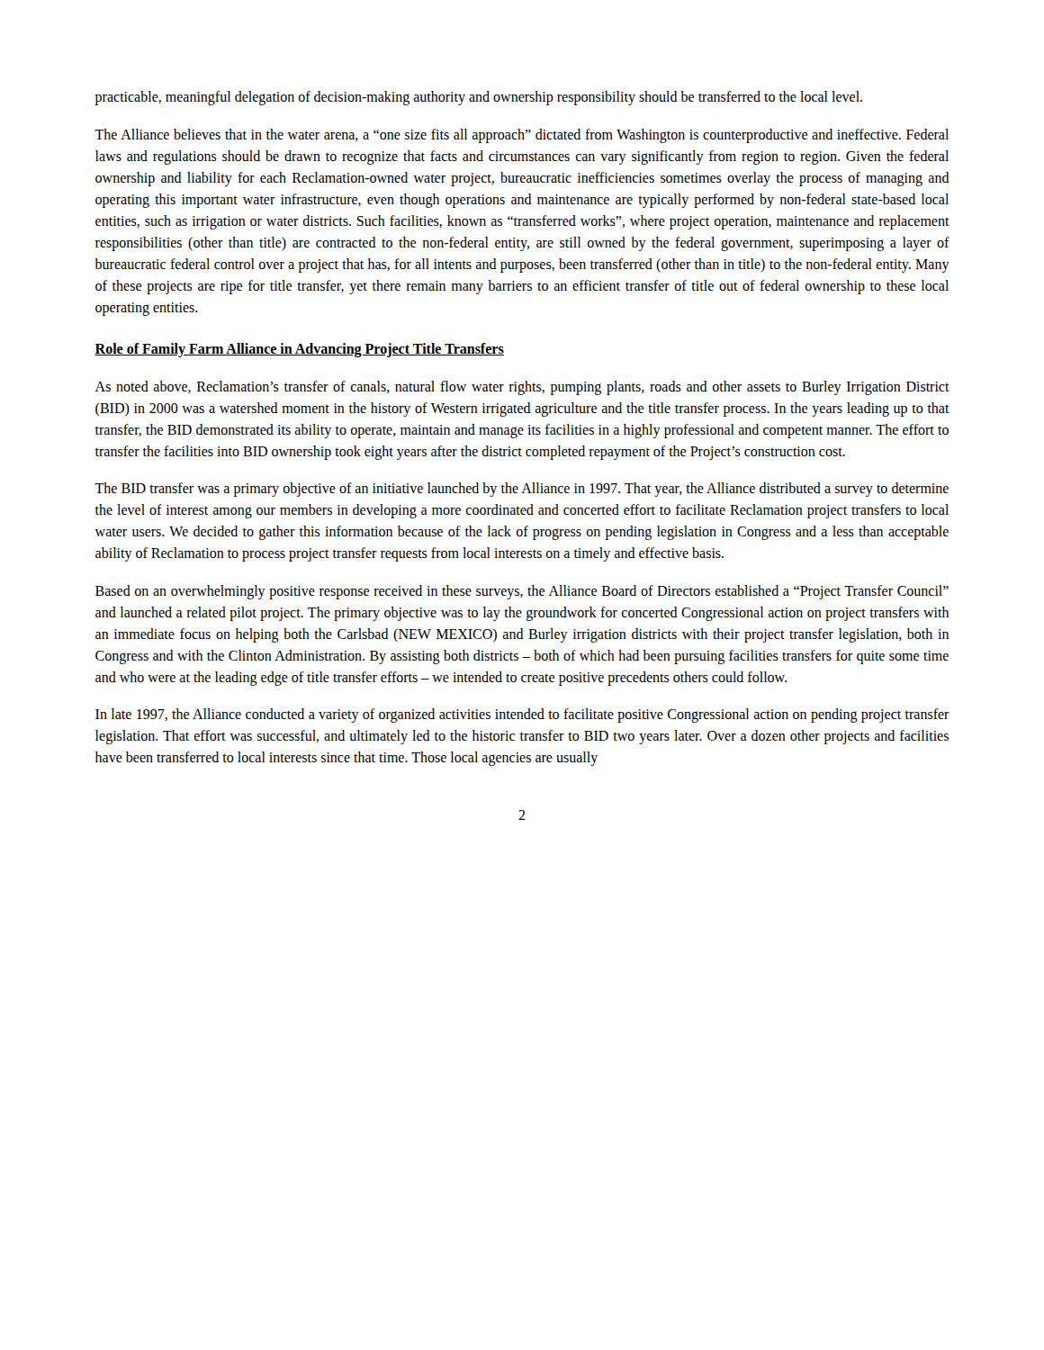practicable, meaningful delegation of decision-making authority and ownership responsibility should be transferred to the local level.
The Alliance believes that in the water arena, a “one size fits all approach” dictated from Washington is counterproductive and ineffective. Federal laws and regulations should be drawn to recognize that facts and circumstances can vary significantly from region to region. Given the federal ownership and liability for each Reclamation-owned water project, bureaucratic inefficiencies sometimes overlay the process of managing and operating this important water infrastructure, even though operations and maintenance are typically performed by non-federal state-based local entities, such as irrigation or water districts. Such facilities, known as “transferred works”, where project operation, maintenance and replacement responsibilities (other than title) are contracted to the non-federal entity, are still owned by the federal government, superimposing a layer of bureaucratic federal control over a project that has, for all intents and purposes, been transferred (other than in title) to the non-federal entity. Many of these projects are ripe for title transfer, yet there remain many barriers to an efficient transfer of title out of federal ownership to these local operating entities.
Role of Family Farm Alliance in Advancing Project Title Transfers
As noted above, Reclamation’s transfer of canals, natural flow water rights, pumping plants, roads and other assets to Burley Irrigation District (BID) in 2000 was a watershed moment in the history of Western irrigated agriculture and the title transfer process. In the years leading up to that transfer, the BID demonstrated its ability to operate, maintain and manage its facilities in a highly professional and competent manner. The effort to transfer the facilities into BID ownership took eight years after the district completed repayment of the Project’s construction cost.
The BID transfer was a primary objective of an initiative launched by the Alliance in 1997. That year, the Alliance distributed a survey to determine the level of interest among our members in developing a more coordinated and concerted effort to facilitate Reclamation project transfers to local water users. We decided to gather this information because of the lack of progress on pending legislation in Congress and a less than acceptable ability of Reclamation to process project transfer requests from local interests on a timely and effective basis.
Based on an overwhelmingly positive response received in these surveys, the Alliance Board of Directors established a “Project Transfer Council” and launched a related pilot project. The primary objective was to lay the groundwork for concerted Congressional action on project transfers with an immediate focus on helping both the Carlsbad (NEW MEXICO) and Burley irrigation districts with their project transfer legislation, both in Congress and with the Clinton Administration. By assisting both districts – both of which had been pursuing facilities transfers for quite some time and who were at the leading edge of title transfer efforts – we intended to create positive precedents others could follow.
In late 1997, the Alliance conducted a variety of organized activities intended to facilitate positive Congressional action on pending project transfer legislation. That effort was successful, and ultimately led to the historic transfer to BID two years later. Over a dozen other projects and facilities have been transferred to local interests since that time. Those local agencies are usually
2